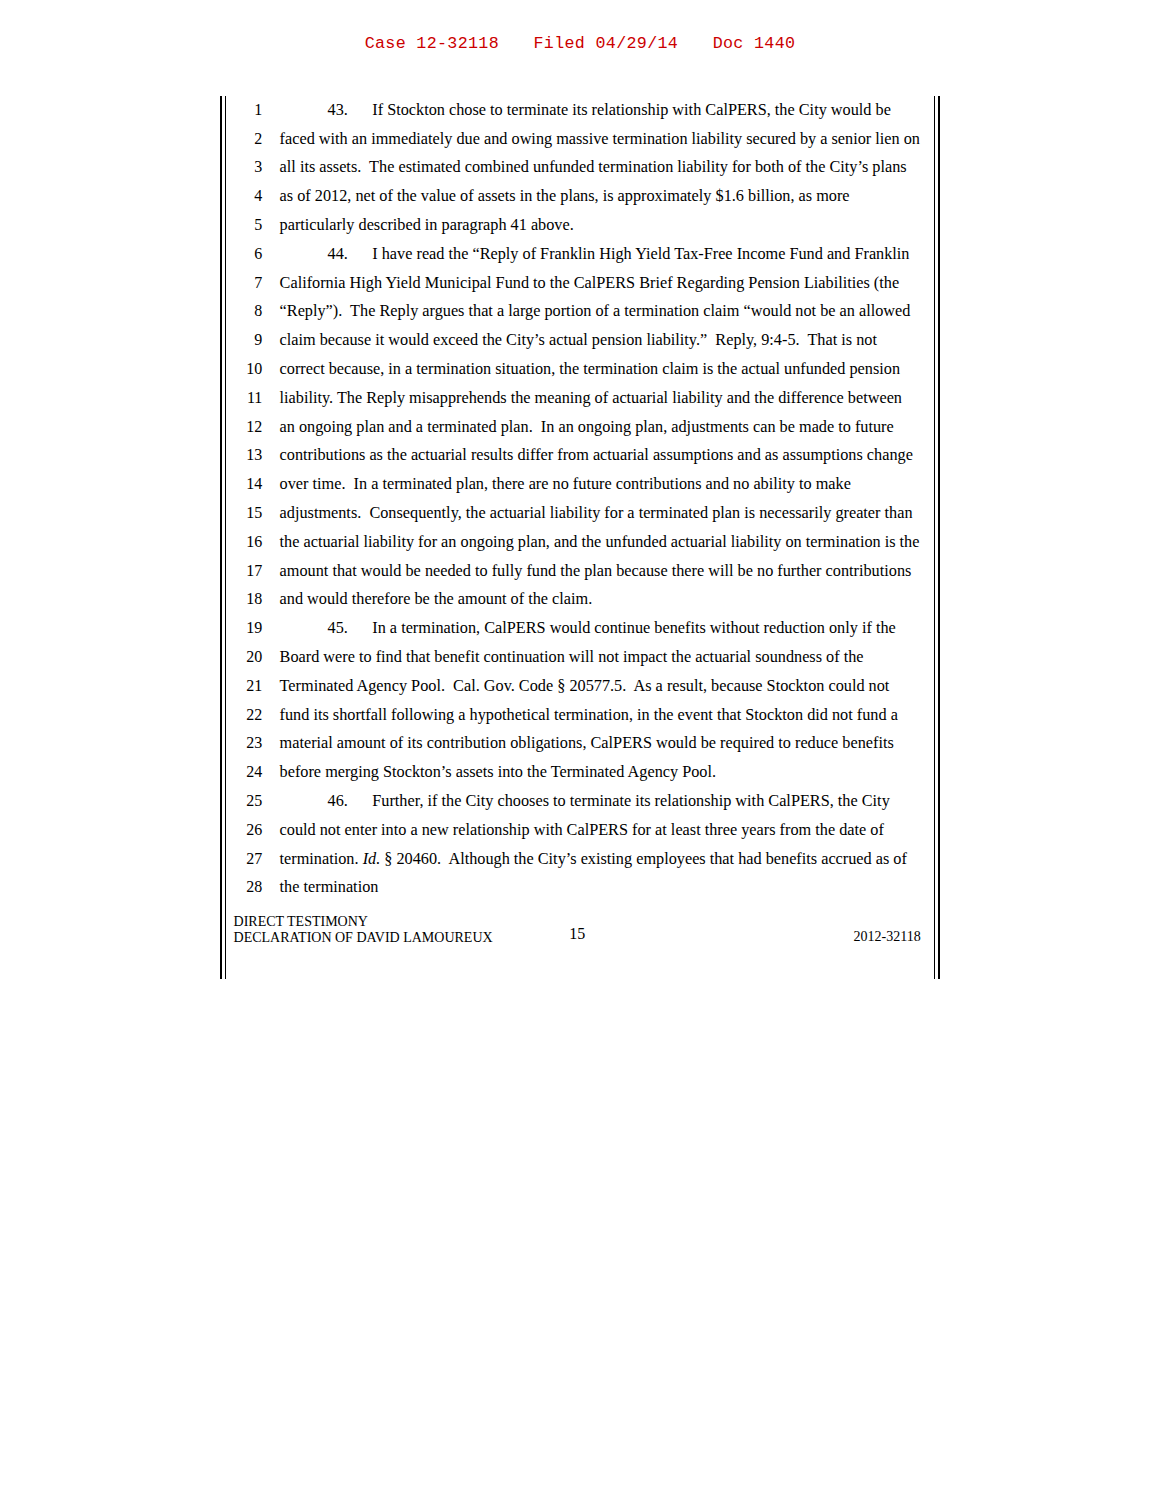Case 12-32118 Filed 04/29/14 Doc 1440
1
2
3
4
5
6
7
8
9
10
11
12
13
14
15
16
17
18
19
20
21
22
23
24
25
26
27
28
43. If Stockton chose to terminate its relationship with CalPERS, the City would be faced with an immediately due and owing massive termination liability secured by a senior lien on all its assets. The estimated combined unfunded termination liability for both of the City’s plans as of 2012, net of the value of assets in the plans, is approximately $1.6 billion, as more particularly described in paragraph 41 above.
44. I have read the “Reply of Franklin High Yield Tax-Free Income Fund and Franklin California High Yield Municipal Fund to the CalPERS Brief Regarding Pension Liabilities (the “Reply”). The Reply argues that a large portion of a termination claim “would not be an allowed claim because it would exceed the City’s actual pension liability.” Reply, 9:4-5. That is not correct because, in a termination situation, the termination claim is the actual unfunded pension liability. The Reply misapprehends the meaning of actuarial liability and the difference between an ongoing plan and a terminated plan. In an ongoing plan, adjustments can be made to future contributions as the actuarial results differ from actuarial assumptions and as assumptions change over time. In a terminated plan, there are no future contributions and no ability to make adjustments. Consequently, the actuarial liability for a terminated plan is necessarily greater than the actuarial liability for an ongoing plan, and the unfunded actuarial liability on termination is the amount that would be needed to fully fund the plan because there will be no further contributions and would therefore be the amount of the claim.
45. In a termination, CalPERS would continue benefits without reduction only if the Board were to find that benefit continuation will not impact the actuarial soundness of the Terminated Agency Pool. Cal. Gov. Code § 20577.5. As a result, because Stockton could not fund its shortfall following a hypothetical termination, in the event that Stockton did not fund a material amount of its contribution obligations, CalPERS would be required to reduce benefits before merging Stockton’s assets into the Terminated Agency Pool.
46. Further, if the City chooses to terminate its relationship with CalPERS, the City could not enter into a new relationship with CalPERS for at least three years from the date of termination. Id. § 20460. Although the City’s existing employees that had benefits accrued as of the termination
DIRECT TESTIMONY
DECLARATION OF DAVID LAMOUREUX
15
2012-32118